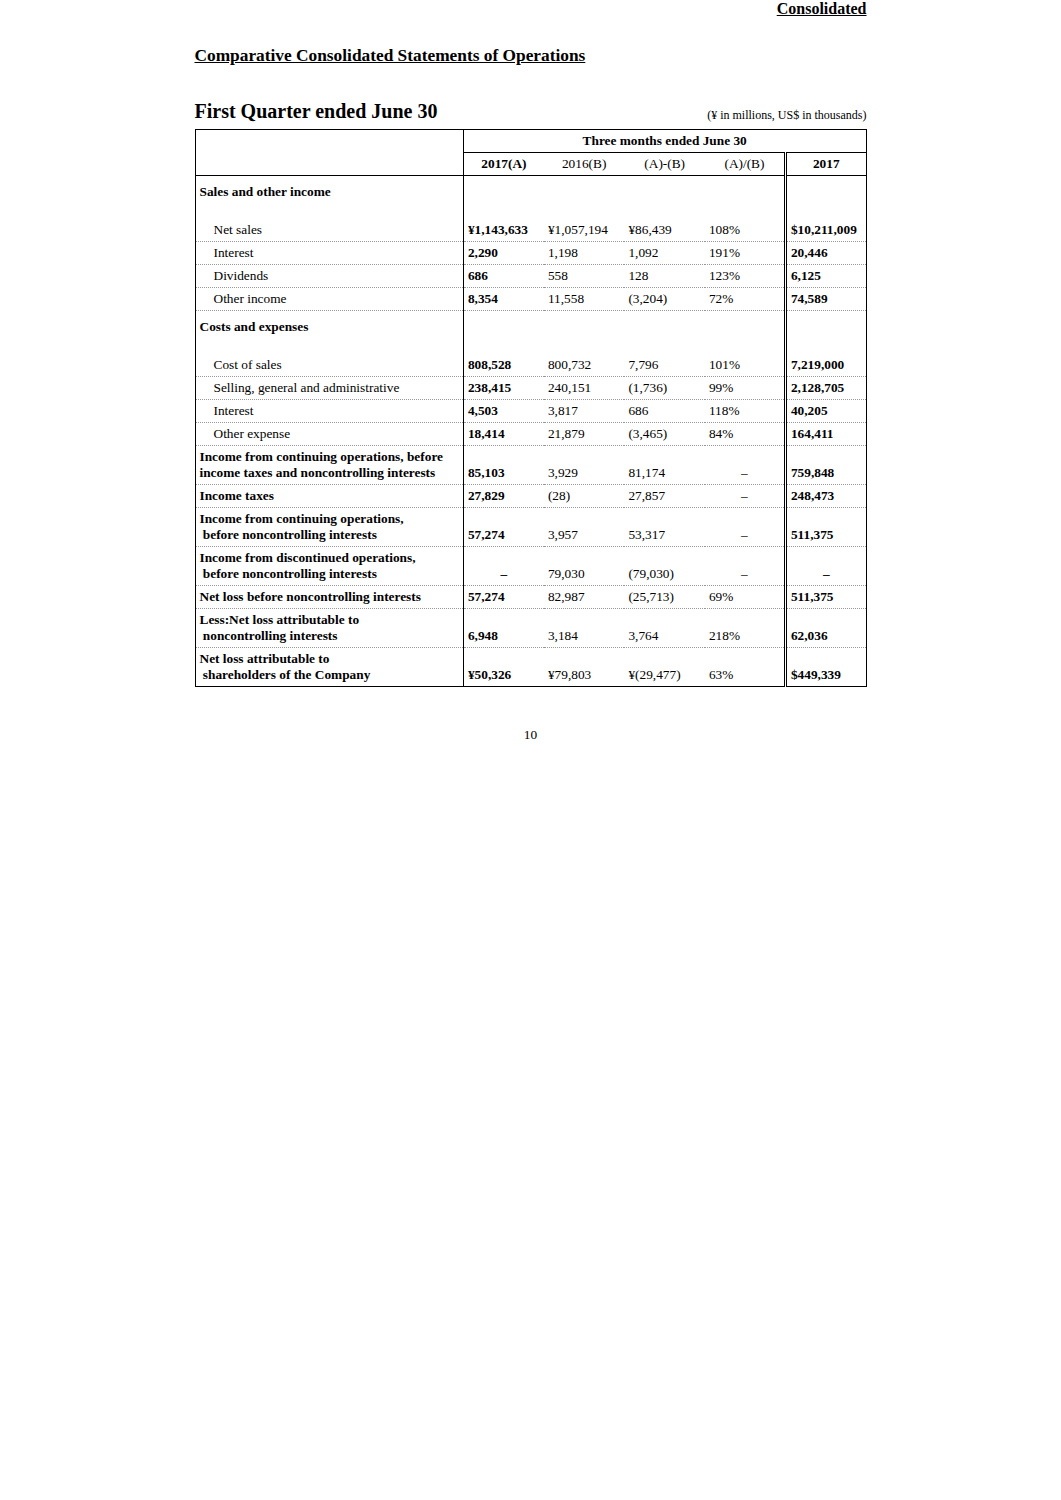Consolidated
Comparative Consolidated Statements of Operations
First Quarter ended June 30
(¥ in millions, US$ in thousands)
| | Three months ended June 30 |
| --- | --- |
| | 2017(A) | 2016(B) | (A)-(B) | (A)/(B) | 2017 |
| Sales and other income | | | | | |
| Net sales | ¥1,143,633 | ¥1,057,194 | ¥86,439 | 108% | $10,211,009 |
| Interest | 2,290 | 1,198 | 1,092 | 191% | 20,446 |
| Dividends | 686 | 558 | 128 | 123% | 6,125 |
| Other income | 8,354 | 11,558 | (3,204) | 72% | 74,589 |
| Costs and expenses | | | | | |
| Cost of sales | 808,528 | 800,732 | 7,796 | 101% | 7,219,000 |
| Selling, general and administrative | 238,415 | 240,151 | (1,736) | 99% | 2,128,705 |
| Interest | 4,503 | 3,817 | 686 | 118% | 40,205 |
| Other expense | 18,414 | 21,879 | (3,465) | 84% | 164,411 |
| Income from continuing operations, before income taxes and noncontrolling interests | 85,103 | 3,929 | 81,174 | – | 759,848 |
| Income taxes | 27,829 | (28) | 27,857 | – | 248,473 |
| Income from continuing operations, before noncontrolling interests | 57,274 | 3,957 | 53,317 | – | 511,375 |
| Income from discontinued operations, before noncontrolling interests | – | 79,030 | (79,030) | – | – |
| Net loss before noncontrolling interests | 57,274 | 82,987 | (25,713) | 69% | 511,375 |
| Less:Net loss attributable to noncontrolling interests | 6,948 | 3,184 | 3,764 | 218% | 62,036 |
| Net loss attributable to shareholders of the Company | ¥50,326 | ¥79,803 | ¥(29,477) | 63% | $449,339 |
10